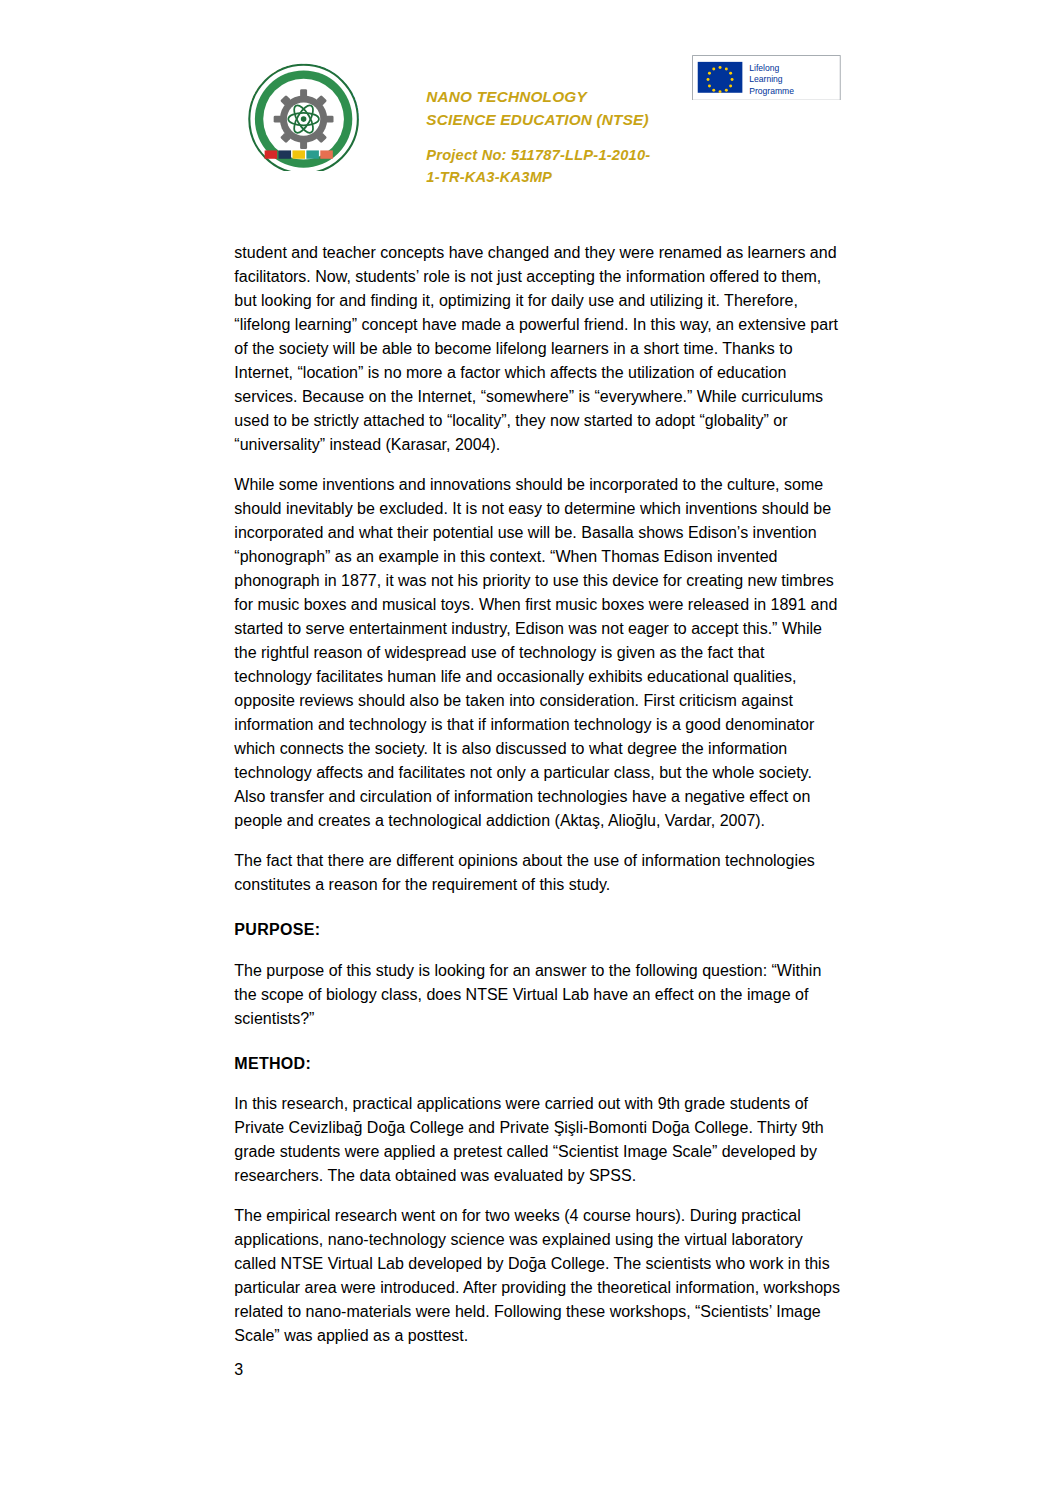NANO TECH SCIENCE EDUCATION
NANO TECHNOLOGY SCIENCE EDUCATION (NTSE)
Project No: 511787-LLP-1-2010-1-TR-KA3-KA3MP
Lifelong Learning Programme
student and teacher concepts have changed and they were renamed as learners and facilitators. Now, students’ role is not just accepting the information offered to them, but looking for and finding it, optimizing it for daily use and utilizing it. Therefore, “lifelong learning” concept have made a powerful friend. In this way, an extensive part of the society will be able to become lifelong learners in a short time. Thanks to Internet, “location” is no more a factor which affects the utilization of education services. Because on the Internet, “somewhere” is “everywhere.” While curriculums used to be strictly attached to “locality”, they now started to adopt “globality” or “universality” instead (Karasar, 2004).
While some inventions and innovations should be incorporated to the culture, some should inevitably be excluded. It is not easy to determine which inventions should be incorporated and what their potential use will be. Basalla shows Edison’s invention “phonograph” as an example in this context. “When Thomas Edison invented phonograph in 1877, it was not his priority to use this device for creating new timbres for music boxes and musical toys. When first music boxes were released in 1891 and started to serve entertainment industry, Edison was not eager to accept this.” While the rightful reason of widespread use of technology is given as the fact that technology facilitates human life and occasionally exhibits educational qualities, opposite reviews should also be taken into consideration. First criticism against information and technology is that if information technology is a good denominator which connects the society. It is also discussed to what degree the information technology affects and facilitates not only a particular class, but the whole society. Also transfer and circulation of information technologies have a negative effect on people and creates a technological addiction (Aktaş, Alioğlu, Vardar, 2007).
The fact that there are different opinions about the use of information technologies constitutes a reason for the requirement of this study.
PURPOSE:
The purpose of this study is looking for an answer to the following question: “Within the scope of biology class, does NTSE Virtual Lab have an effect on the image of scientists?”
METHOD:
In this research, practical applications were carried out with 9th grade students of Private Cevizlibağ Doğa College and Private Şişli-Bomonti Doğa College. Thirty 9th grade students were applied a pretest called “Scientist Image Scale” developed by researchers. The data obtained was evaluated by SPSS.
The empirical research went on for two weeks (4 course hours). During practical applications, nano-technology science was explained using the virtual laboratory called NTSE Virtual Lab developed by Doğa College. The scientists who work in this particular area were introduced. After providing the theoretical information, workshops related to nano-materials were held. Following these workshops, “Scientists’ Image Scale” was applied as a posttest.
3